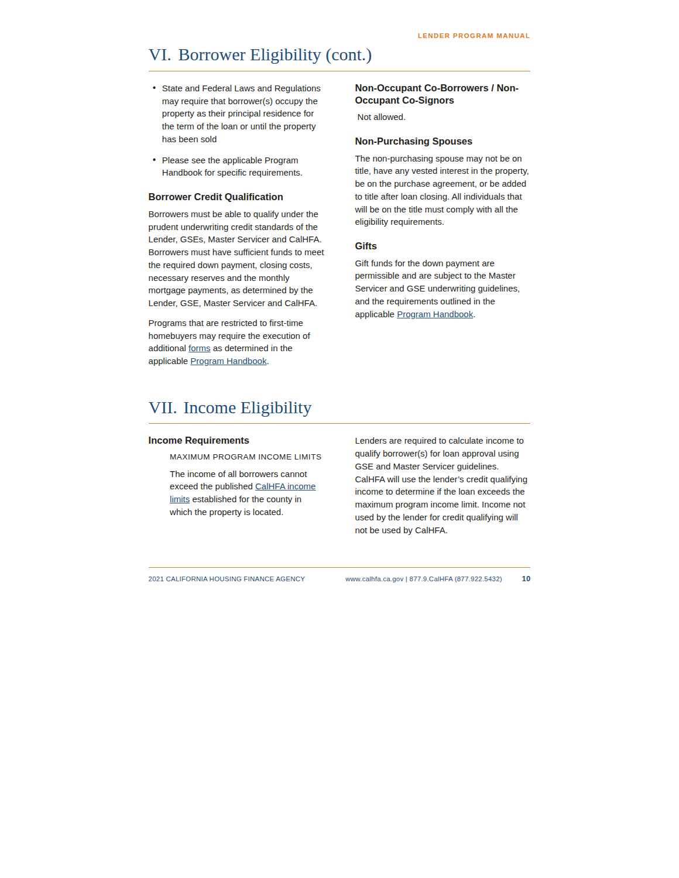Lender Program Manual
VI. Borrower Eligibility (cont.)
State and Federal Laws and Regulations may require that borrower(s) occupy the property as their principal residence for the term of the loan or until the property has been sold
Please see the applicable Program Handbook for specific requirements.
Borrower Credit Qualification
Borrowers must be able to qualify under the prudent underwriting credit standards of the Lender, GSEs, Master Servicer and CalHFA. Borrowers must have sufficient funds to meet the required down payment, closing costs, necessary reserves and the monthly mortgage payments, as determined by the Lender, GSE, Master Servicer and CalHFA.
Programs that are restricted to first-time homebuyers may require the execution of additional forms as determined in the applicable Program Handbook.
Non-Occupant Co-Borrowers / Non-Occupant Co-Signors
Not allowed.
Non-Purchasing Spouses
The non-purchasing spouse may not be on title, have any vested interest in the property, be on the purchase agreement, or be added to title after loan closing. All individuals that will be on the title must comply with all the eligibility requirements.
Gifts
Gift funds for the down payment are permissible and are subject to the Master Servicer and GSE underwriting guidelines, and the requirements outlined in the applicable Program Handbook.
VII. Income Eligibility
Income Requirements
Maximum Program Income Limits
The income of all borrowers cannot exceed the published CalHFA income limits established for the county in which the property is located.
Lenders are required to calculate income to qualify borrower(s) for loan approval using GSE and Master Servicer guidelines. CalHFA will use the lender’s credit qualifying income to determine if the loan exceeds the maximum program income limit. Income not used by the lender for credit qualifying will not be used by CalHFA.
2021 California Housing Finance Agency
www.calhfa.ca.gov | 877.9.CalHFA (877.922.5432) 10